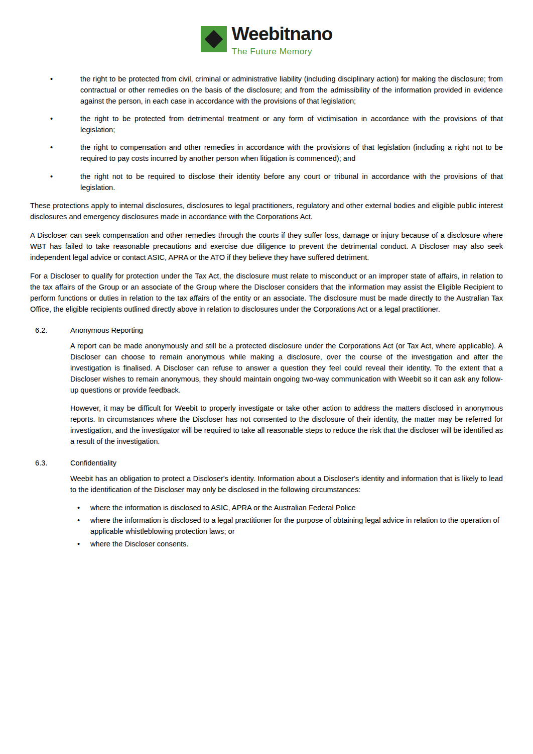Weebit nano
The Future Memory
the right to be protected from civil, criminal or administrative liability (including disciplinary action) for making the disclosure; from contractual or other remedies on the basis of the disclosure; and from the admissibility of the information provided in evidence against the person, in each case in accordance with the provisions of that legislation;
the right to be protected from detrimental treatment or any form of victimisation in accordance with the provisions of that legislation;
the right to compensation and other remedies in accordance with the provisions of that legislation (including a right not to be required to pay costs incurred by another person when litigation is commenced); and
the right not to be required to disclose their identity before any court or tribunal in accordance with the provisions of that legislation.
These protections apply to internal disclosures, disclosures to legal practitioners, regulatory and other external bodies and eligible public interest disclosures and emergency disclosures made in accordance with the Corporations Act.
A Discloser can seek compensation and other remedies through the courts if they suffer loss, damage or injury because of a disclosure where WBT has failed to take reasonable precautions and exercise due diligence to prevent the detrimental conduct. A Discloser may also seek independent legal advice or contact ASIC, APRA or the ATO if they believe they have suffered detriment.
For a Discloser to qualify for protection under the Tax Act, the disclosure must relate to misconduct or an improper state of affairs, in relation to the tax affairs of the Group or an associate of the Group where the Discloser considers that the information may assist the Eligible Recipient to perform functions or duties in relation to the tax affairs of the entity or an associate. The disclosure must be made directly to the Australian Tax Office, the eligible recipients outlined directly above in relation to disclosures under the Corporations Act or a legal practitioner.
6.2. Anonymous Reporting
A report can be made anonymously and still be a protected disclosure under the Corporations Act (or Tax Act, where applicable). A Discloser can choose to remain anonymous while making a disclosure, over the course of the investigation and after the investigation is finalised. A Discloser can refuse to answer a question they feel could reveal their identity. To the extent that a Discloser wishes to remain anonymous, they should maintain ongoing two-way communication with Weebit so it can ask any follow-up questions or provide feedback.
However, it may be difficult for Weebit to properly investigate or take other action to address the matters disclosed in anonymous reports. In circumstances where the Discloser has not consented to the disclosure of their identity, the matter may be referred for investigation, and the investigator will be required to take all reasonable steps to reduce the risk that the discloser will be identified as a result of the investigation.
6.3. Confidentiality
Weebit has an obligation to protect a Discloser's identity. Information about a Discloser's identity and information that is likely to lead to the identification of the Discloser may only be disclosed in the following circumstances:
where the information is disclosed to ASIC, APRA or the Australian Federal Police
where the information is disclosed to a legal practitioner for the purpose of obtaining legal advice in relation to the operation of applicable whistleblowing protection laws; or
where the Discloser consents.